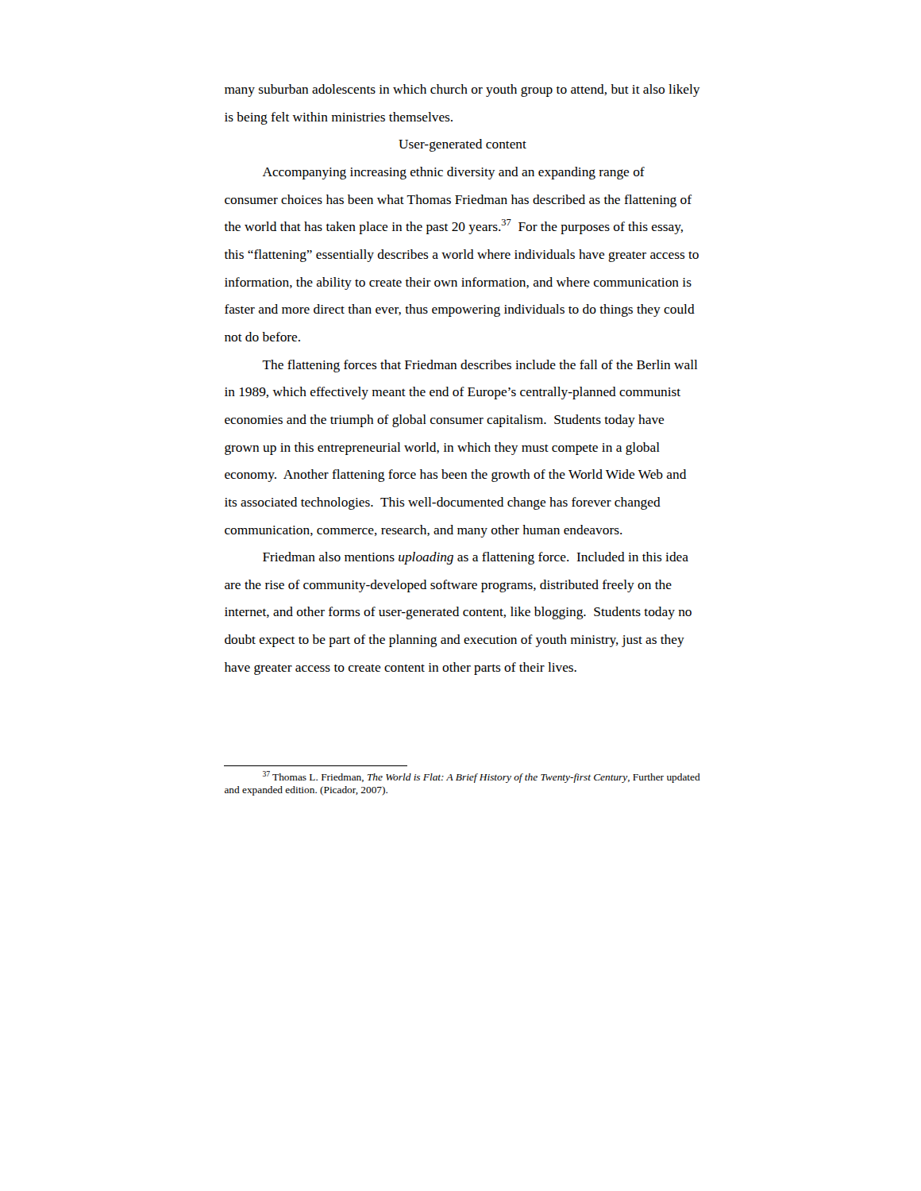many suburban adolescents in which church or youth group to attend, but it also likely is being felt within ministries themselves.
User-generated content
Accompanying increasing ethnic diversity and an expanding range of consumer choices has been what Thomas Friedman has described as the flattening of the world that has taken place in the past 20 years.37 For the purposes of this essay, this “flattening” essentially describes a world where individuals have greater access to information, the ability to create their own information, and where communication is faster and more direct than ever, thus empowering individuals to do things they could not do before.
The flattening forces that Friedman describes include the fall of the Berlin wall in 1989, which effectively meant the end of Europe’s centrally-planned communist economies and the triumph of global consumer capitalism. Students today have grown up in this entrepreneurial world, in which they must compete in a global economy. Another flattening force has been the growth of the World Wide Web and its associated technologies. This well-documented change has forever changed communication, commerce, research, and many other human endeavors.
Friedman also mentions uploading as a flattening force. Included in this idea are the rise of community-developed software programs, distributed freely on the internet, and other forms of user-generated content, like blogging. Students today no doubt expect to be part of the planning and execution of youth ministry, just as they have greater access to create content in other parts of their lives.
37 Thomas L. Friedman, The World is Flat: A Brief History of the Twenty-first Century, Further updated and expanded edition. (Picador, 2007).